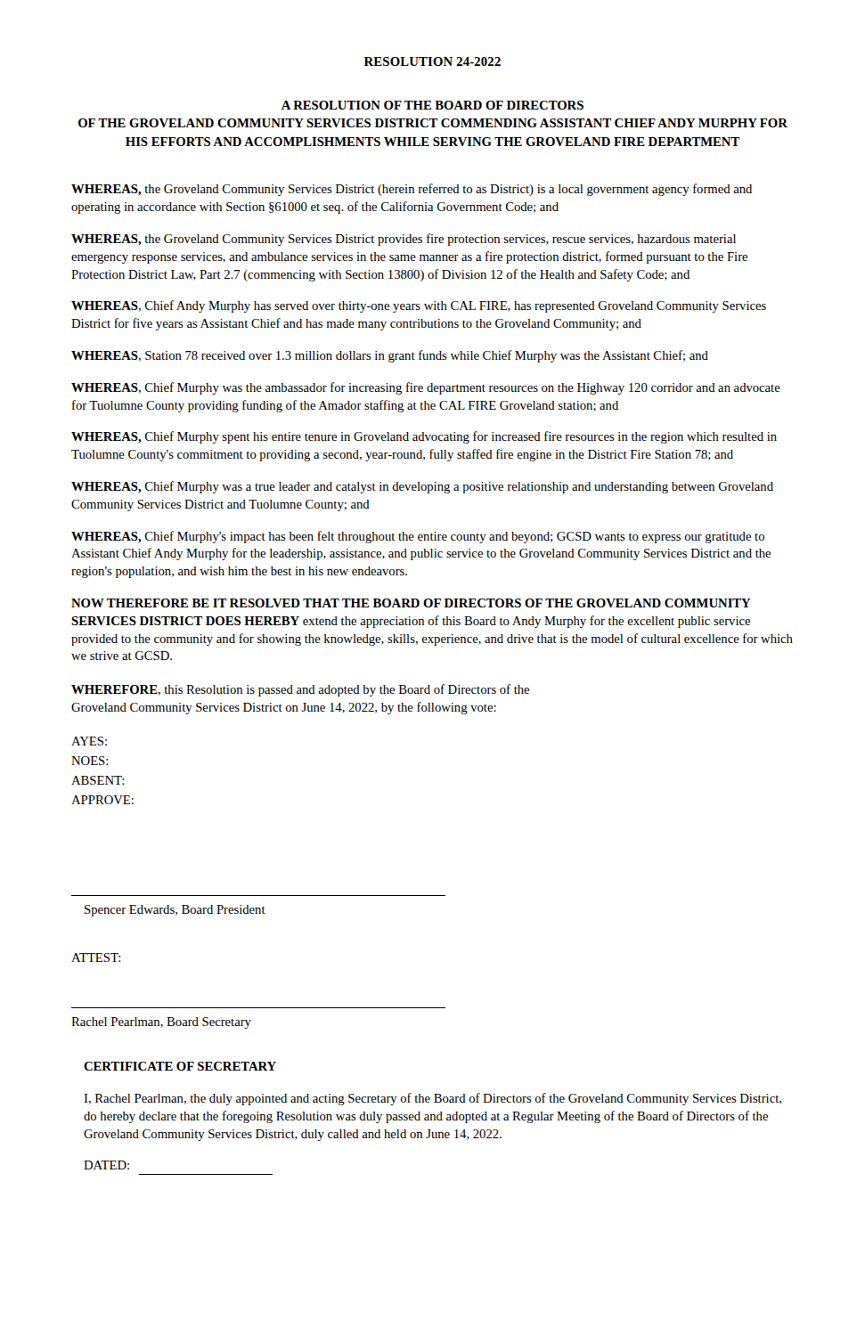RESOLUTION 24-2022
A Resolution of the Board of Directors
of the Groveland Community Services District Commending Assistant Chief Andy Murphy for his Efforts and Accomplishments While Serving the Groveland Fire Department
WHEREAS, the Groveland Community Services District (herein referred to as District) is a local government agency formed and operating in accordance with Section §61000 et seq. of the California Government Code; and
WHEREAS, the Groveland Community Services District provides fire protection services, rescue services, hazardous material emergency response services, and ambulance services in the same manner as a fire protection district, formed pursuant to the Fire Protection District Law, Part 2.7 (commencing with Section 13800) of Division 12 of the Health and Safety Code; and
WHEREAS, Chief Andy Murphy has served over thirty-one years with CAL FIRE, has represented Groveland Community Services District for five years as Assistant Chief and has made many contributions to the Groveland Community; and
WHEREAS, Station 78 received over 1.3 million dollars in grant funds while Chief Murphy was the Assistant Chief; and
WHEREAS, Chief Murphy was the ambassador for increasing fire department resources on the Highway 120 corridor and an advocate for Tuolumne County providing funding of the Amador staffing at the CAL FIRE Groveland station; and
WHEREAS, Chief Murphy spent his entire tenure in Groveland advocating for increased fire resources in the region which resulted in Tuolumne County's commitment to providing a second, year-round, fully staffed fire engine in the District Fire Station 78; and
WHEREAS, Chief Murphy was a true leader and catalyst in developing a positive relationship and understanding between Groveland Community Services District and Tuolumne County; and
WHEREAS, Chief Murphy's impact has been felt throughout the entire county and beyond; GCSD wants to express our gratitude to Assistant Chief Andy Murphy for the leadership, assistance, and public service to the Groveland Community Services District and the region's population, and wish him the best in his new endeavors.
NOW THEREFORE BE IT RESOLVED THAT THE BOARD OF DIRECTORS OF THE GROVELAND COMMUNITY SERVICES DISTRICT DOES HEREBY extend the appreciation of this Board to Andy Murphy for the excellent public service provided to the community and for showing the knowledge, skills, experience, and drive that is the model of cultural excellence for which we strive at GCSD.
WHEREFORE, this Resolution is passed and adopted by the Board of Directors of the
Groveland Community Services District on June 14, 2022, by the following vote:
AYES:
NOES:
ABSENT:
APPROVE:
Spencer Edwards, Board President
ATTEST:
Rachel Pearlman, Board Secretary
CERTIFICATE OF SECRETARY
I, Rachel Pearlman, the duly appointed and acting Secretary of the Board of Directors of the Groveland Community Services District, do hereby declare that the foregoing Resolution was duly passed and adopted at a Regular Meeting of the Board of Directors of the Groveland Community Services District, duly called and held on June 14, 2022.
DATED: